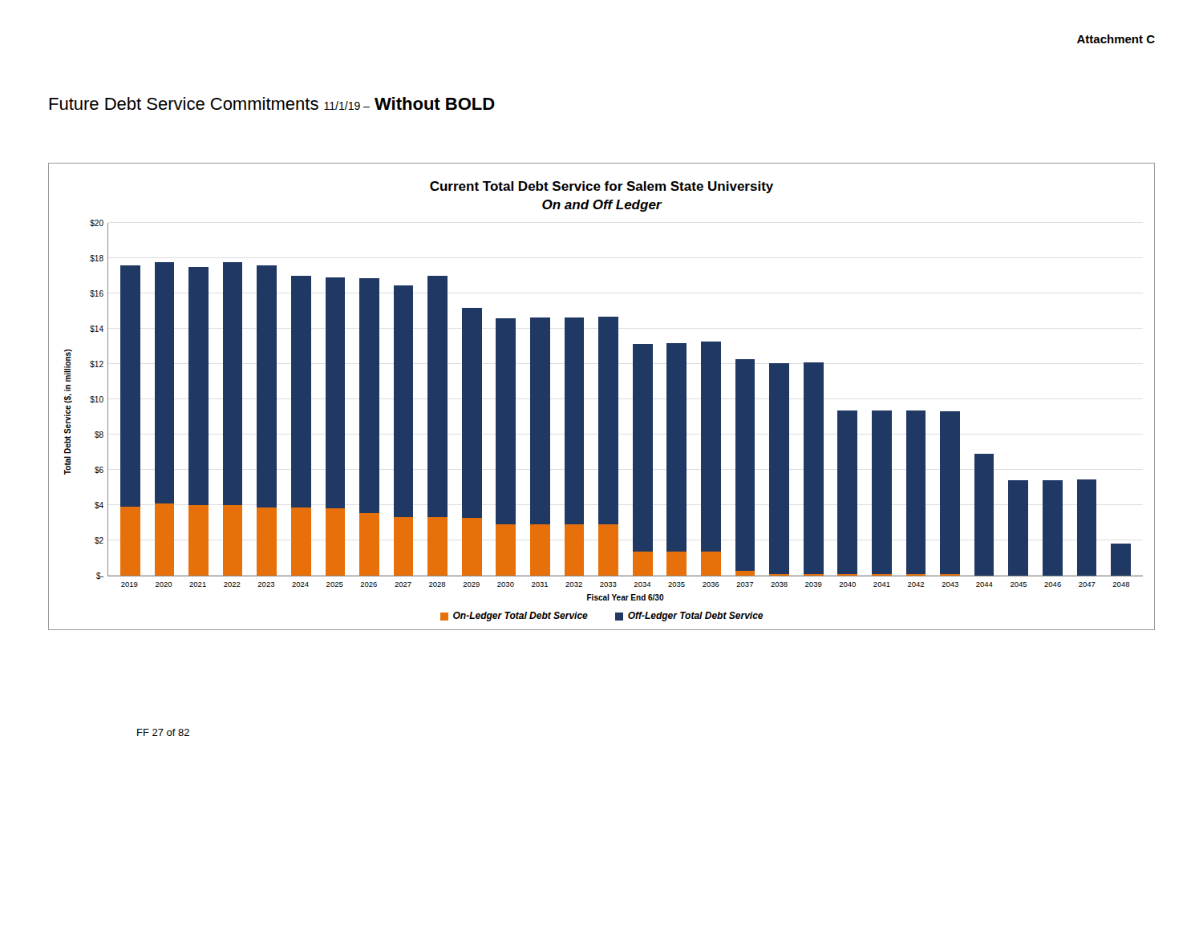Attachment C
Future Debt Service Commitments 11/1/19 – Without BOLD
Current Total Debt Service for Salem State University
On and Off Ledger
Total Debt Service ($, in millions)
$20
$18
$16
$14
$12
$10
$8
$6
$4
$2
$-
20192020202120222023 20242025202620272028 20292030203120322033 20342035203620372038 20392040204120422043 20442045204620472048
Fiscal Year End 6/30
On-Ledger Total Debt Service Off-Ledger Total Debt Service
FF 27 of 82